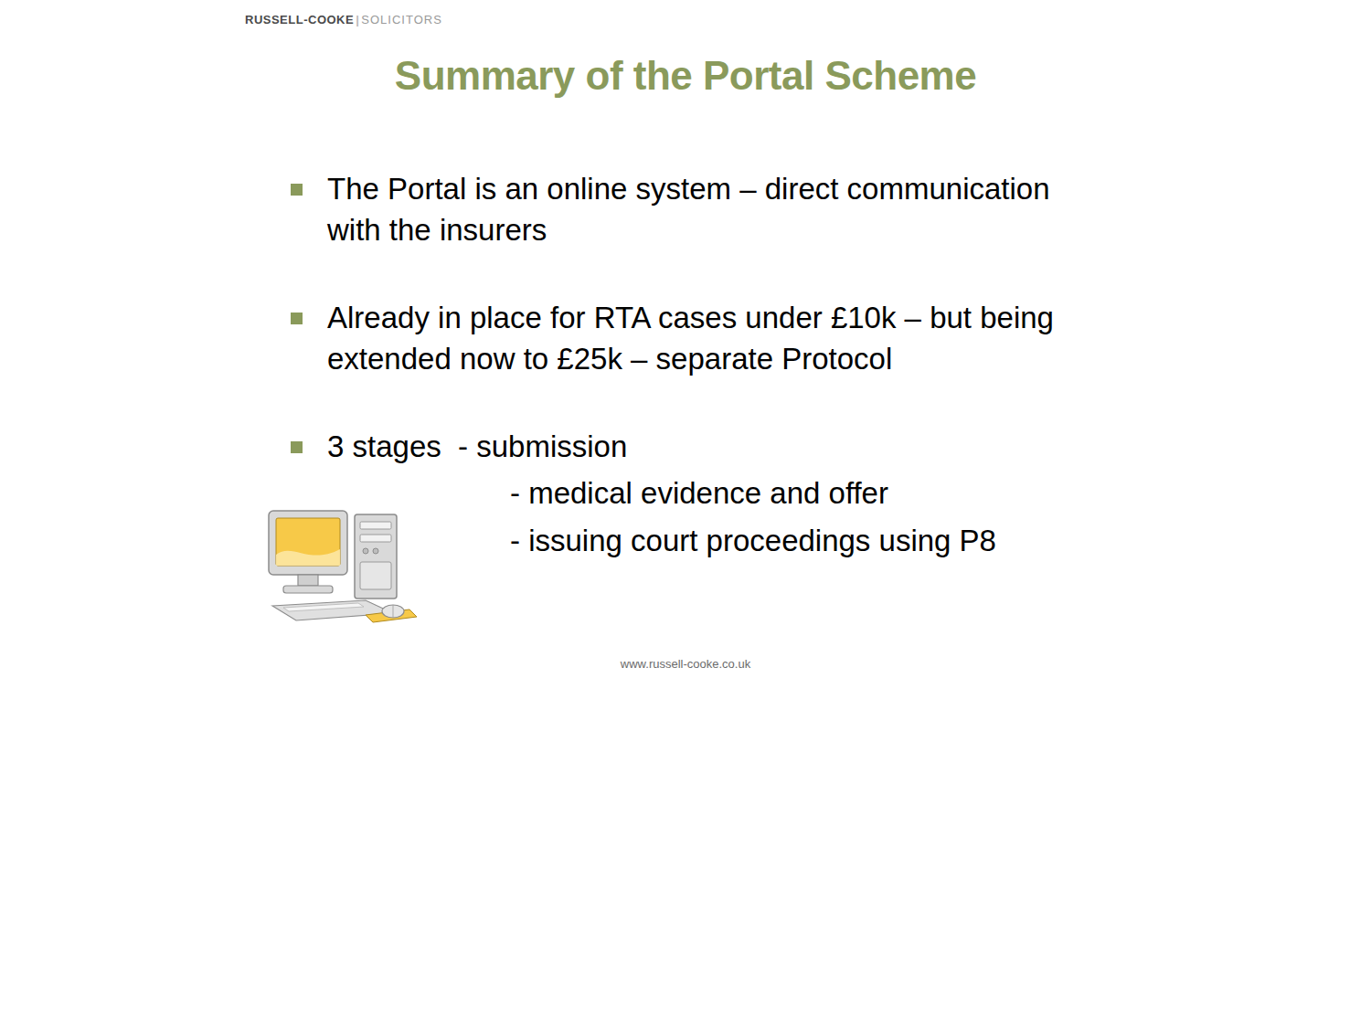RUSSELL-COOKE|SOLICITORS
Summary of the Portal Scheme
The Portal is an online system – direct communication with the insurers
Already in place for RTA cases under £10k – but being extended now to £25k – separate Protocol
3 stages - submission
- medical evidence and offer
- issuing court proceedings using P8
www.russell-cooke.co.uk